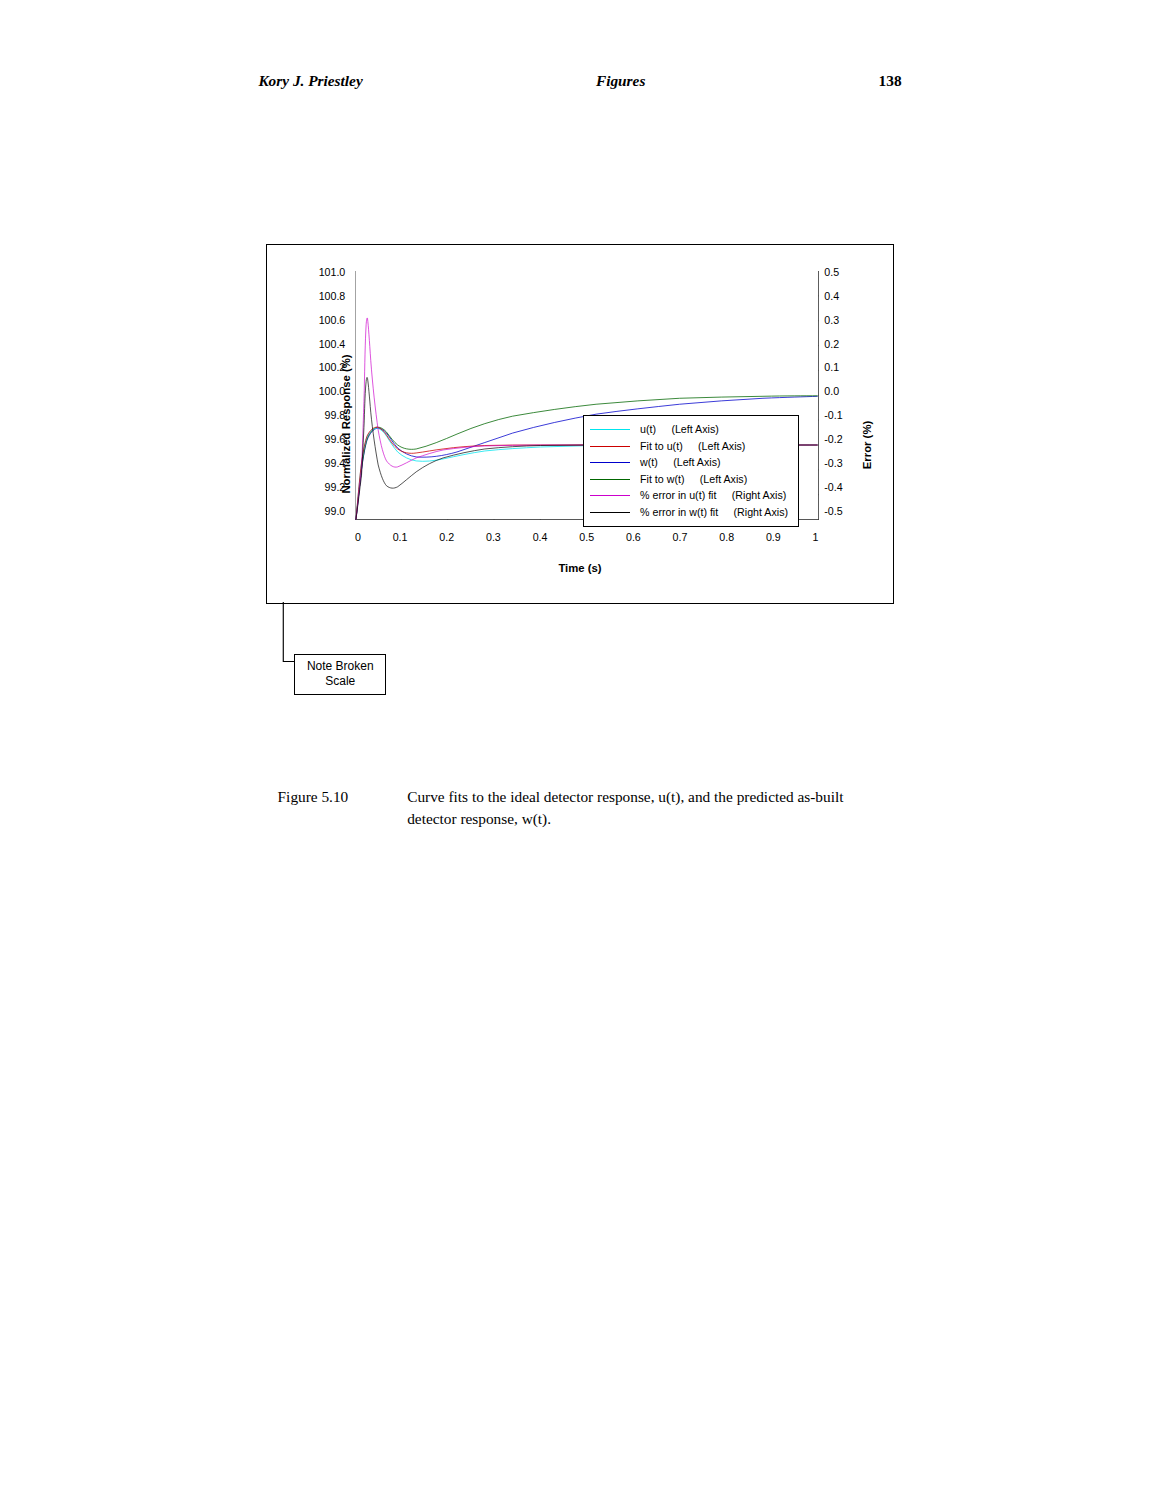Kory J. Priestley
Figures
138
Normalized Response (%)
Error (%)
101.0
100.8
100.6
100.4
100.2
100.0
99.8
99.6
99.4
99.2
99.0
0.5
0.4
0.3
0.2
0.1
0.0
-0.1
-0.2
-0.3
-0.4
-0.5
00.10.20.30.4 0.50.60.70.80.91
Time (s)
u(t) (Left Axis)
Fit to u(t) (Left Axis)
w(t) (Left Axis)
Fit to w(t) (Left Axis)
% error in u(t) fit (Right Axis)
% error in w(t) fit (Right Axis)
Note Broken
Scale
Figure 5.10
Curve fits to the ideal detector response, u(t), and the predicted as-built detector response, w(t).